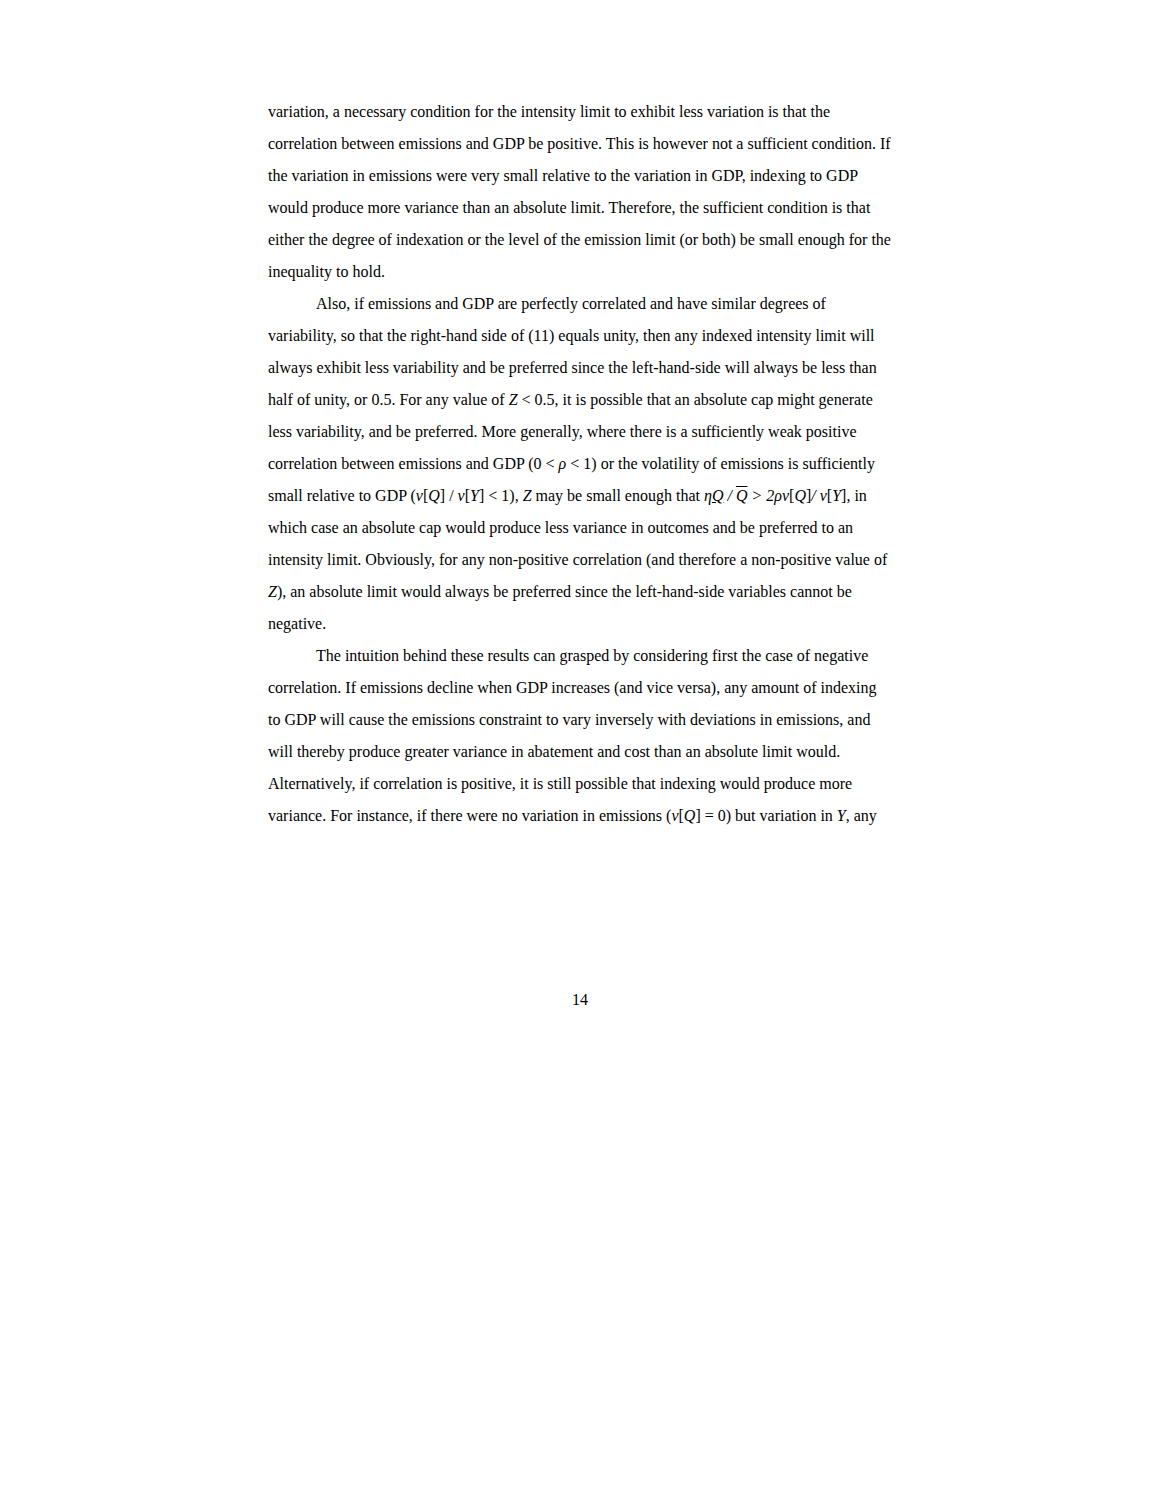variation, a necessary condition for the intensity limit to exhibit less variation is that the correlation between emissions and GDP be positive. This is however not a sufficient condition. If the variation in emissions were very small relative to the variation in GDP, indexing to GDP would produce more variance than an absolute limit. Therefore, the sufficient condition is that either the degree of indexation or the level of the emission limit (or both) be small enough for the inequality to hold.
Also, if emissions and GDP are perfectly correlated and have similar degrees of variability, so that the right-hand side of (11) equals unity, then any indexed intensity limit will always exhibit less variability and be preferred since the left-hand-side will always be less than half of unity, or 0.5. For any value of Z < 0.5, it is possible that an absolute cap might generate less variability, and be preferred. More generally, where there is a sufficiently weak positive correlation between emissions and GDP (0 < ρ < 1) or the volatility of emissions is sufficiently small relative to GDP (v[Q] / v[Y] < 1), Z may be small enough that ηQ / Q > 2ρv[Q]/ v[Y], in which case an absolute cap would produce less variance in outcomes and be preferred to an intensity limit. Obviously, for any non-positive correlation (and therefore a non-positive value of Z), an absolute limit would always be preferred since the left-hand-side variables cannot be negative.
The intuition behind these results can grasped by considering first the case of negative correlation. If emissions decline when GDP increases (and vice versa), any amount of indexing to GDP will cause the emissions constraint to vary inversely with deviations in emissions, and will thereby produce greater variance in abatement and cost than an absolute limit would. Alternatively, if correlation is positive, it is still possible that indexing would produce more variance. For instance, if there were no variation in emissions (v[Q] = 0) but variation in Y, any
14